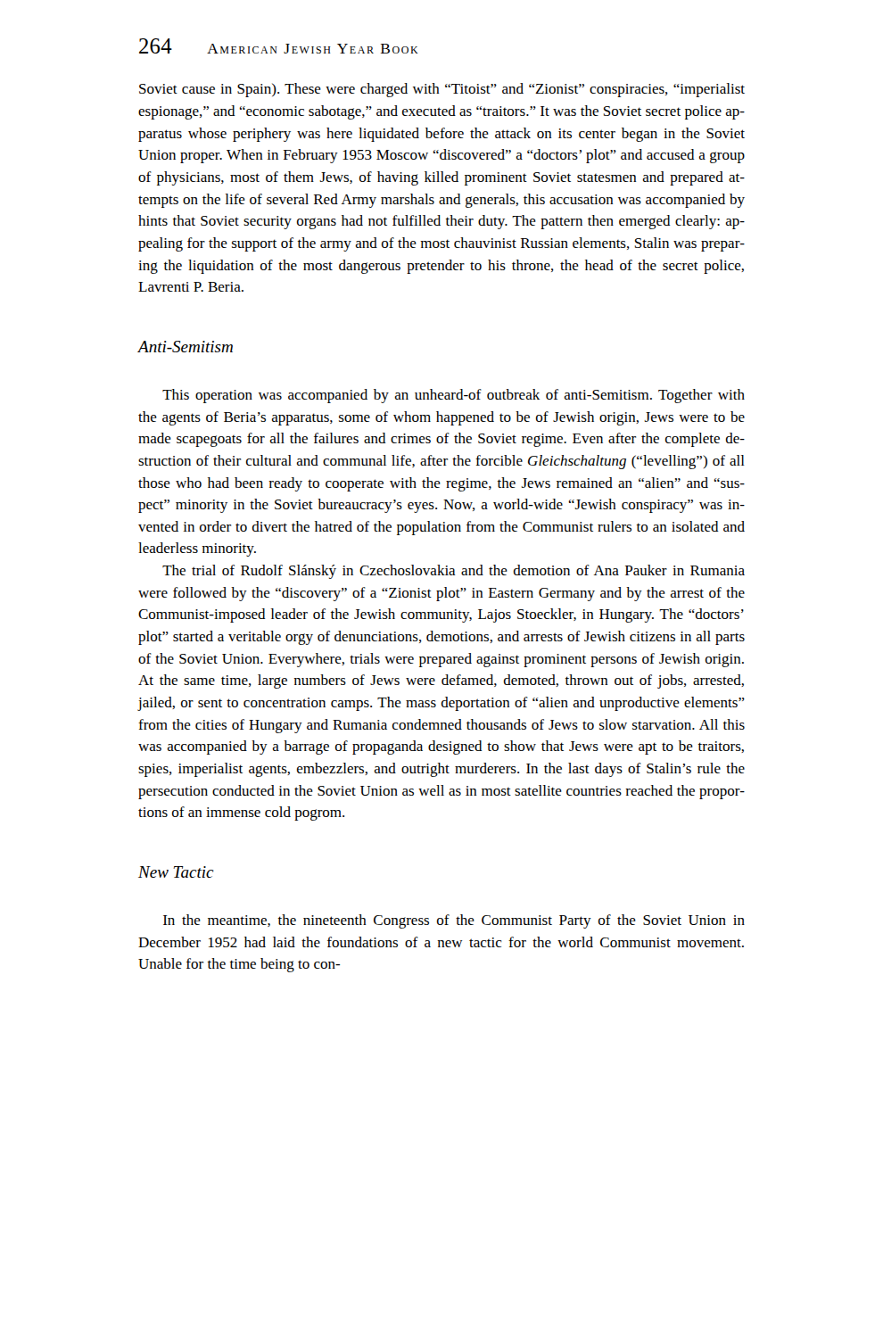264 American Jewish Year Book
Soviet cause in Spain). These were charged with “Titoist” and “Zionist” conspiracies, “imperialist espionage,” and “economic sabotage,” and executed as “traitors.” It was the Soviet secret police apparatus whose periphery was here liquidated before the attack on its center began in the Soviet Union proper. When in February 1953 Moscow “discovered” a “doctors’ plot” and accused a group of physicians, most of them Jews, of having killed prominent Soviet statesmen and prepared attempts on the life of several Red Army marshals and generals, this accusation was accompanied by hints that Soviet security organs had not fulfilled their duty. The pattern then emerged clearly: appealing for the support of the army and of the most chauvinist Russian elements, Stalin was preparing the liquidation of the most dangerous pretender to his throne, the head of the secret police, Lavrenti P. Beria.
Anti-Semitism
This operation was accompanied by an unheard-of outbreak of anti-Semitism. Together with the agents of Beria’s apparatus, some of whom happened to be of Jewish origin, Jews were to be made scapegoats for all the failures and crimes of the Soviet regime. Even after the complete destruction of their cultural and communal life, after the forcible Gleichschaltung (“levelling”) of all those who had been ready to cooperate with the regime, the Jews remained an “alien” and “suspect” minority in the Soviet bureaucracy’s eyes. Now, a world-wide “Jewish conspiracy” was invented in order to divert the hatred of the population from the Communist rulers to an isolated and leaderless minority.
The trial of Rudolf Slánský in Czechoslovakia and the demotion of Ana Pauker in Rumania were followed by the “discovery” of a “Zionist plot” in Eastern Germany and by the arrest of the Communist-imposed leader of the Jewish community, Lajos Stoeckler, in Hungary. The “doctors’ plot” started a veritable orgy of denunciations, demotions, and arrests of Jewish citizens in all parts of the Soviet Union. Everywhere, trials were prepared against prominent persons of Jewish origin. At the same time, large numbers of Jews were defamed, demoted, thrown out of jobs, arrested, jailed, or sent to concentration camps. The mass deportation of “alien and unproductive elements” from the cities of Hungary and Rumania condemned thousands of Jews to slow starvation. All this was accompanied by a barrage of propaganda designed to show that Jews were apt to be traitors, spies, imperialist agents, embezzlers, and outright murderers. In the last days of Stalin’s rule the persecution conducted in the Soviet Union as well as in most satellite countries reached the proportions of an immense cold pogrom.
New Tactic
In the meantime, the nineteenth Congress of the Communist Party of the Soviet Union in December 1952 had laid the foundations of a new tactic for the world Communist movement. Unable for the time being to con-